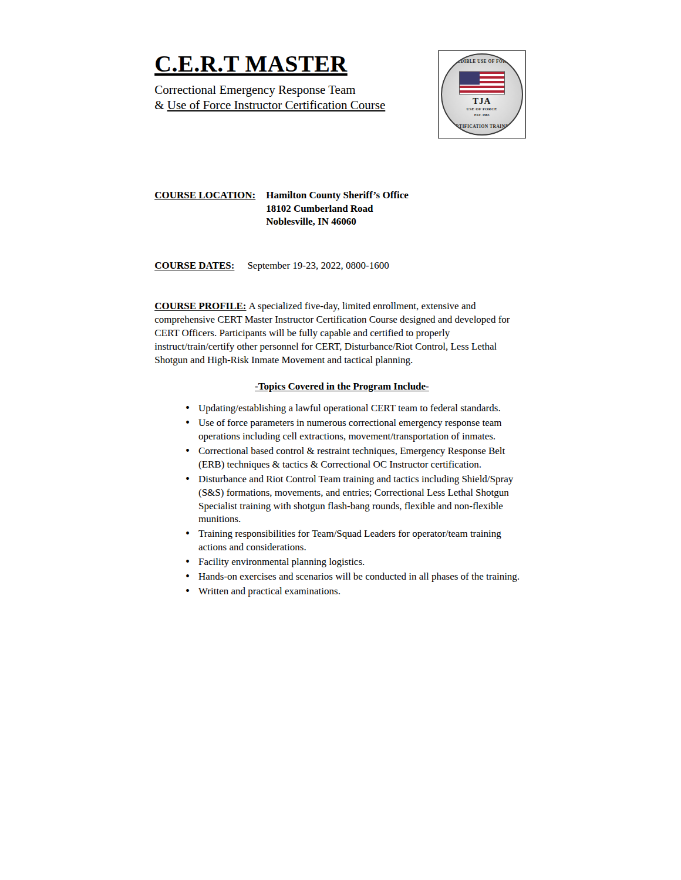C.E.R.T MASTER
Correctional Emergency Response Team
& Use of Force Instructor Certification Course
CREDIBLE USE OF FORCE CERTIFICATION TRAINING
TJA
USE OF FORCE
EST. 1983
| COURSE LOCATION: | Hamilton County Sheriff’s Office 18102 Cumberland Road Noblesville, IN 46060 |
COURSE DATES: September 19-23, 2022, 0800-1600
COURSE PROFILE: A specialized five-day, limited enrollment, extensive and comprehensive CERT Master Instructor Certification Course designed and developed for CERT Officers. Participants will be fully capable and certified to properly instruct/train/certify other personnel for CERT, Disturbance/Riot Control, Less Lethal Shotgun and High-Risk Inmate Movement and tactical planning.
-Topics Covered in the Program Include-
Updating/establishing a lawful operational CERT team to federal standards.
Use of force parameters in numerous correctional emergency response team operations including cell extractions, movement/transportation of inmates.
Correctional based control & restraint techniques, Emergency Response Belt (ERB) techniques & tactics & Correctional OC Instructor certification.
Disturbance and Riot Control Team training and tactics including Shield/Spray (S&S) formations, movements, and entries; Correctional Less Lethal Shotgun Specialist training with shotgun flash-bang rounds, flexible and non-flexible munitions.
Training responsibilities for Team/Squad Leaders for operator/team training actions and considerations.
Facility environmental planning logistics.
Hands-on exercises and scenarios will be conducted in all phases of the training.
Written and practical examinations.